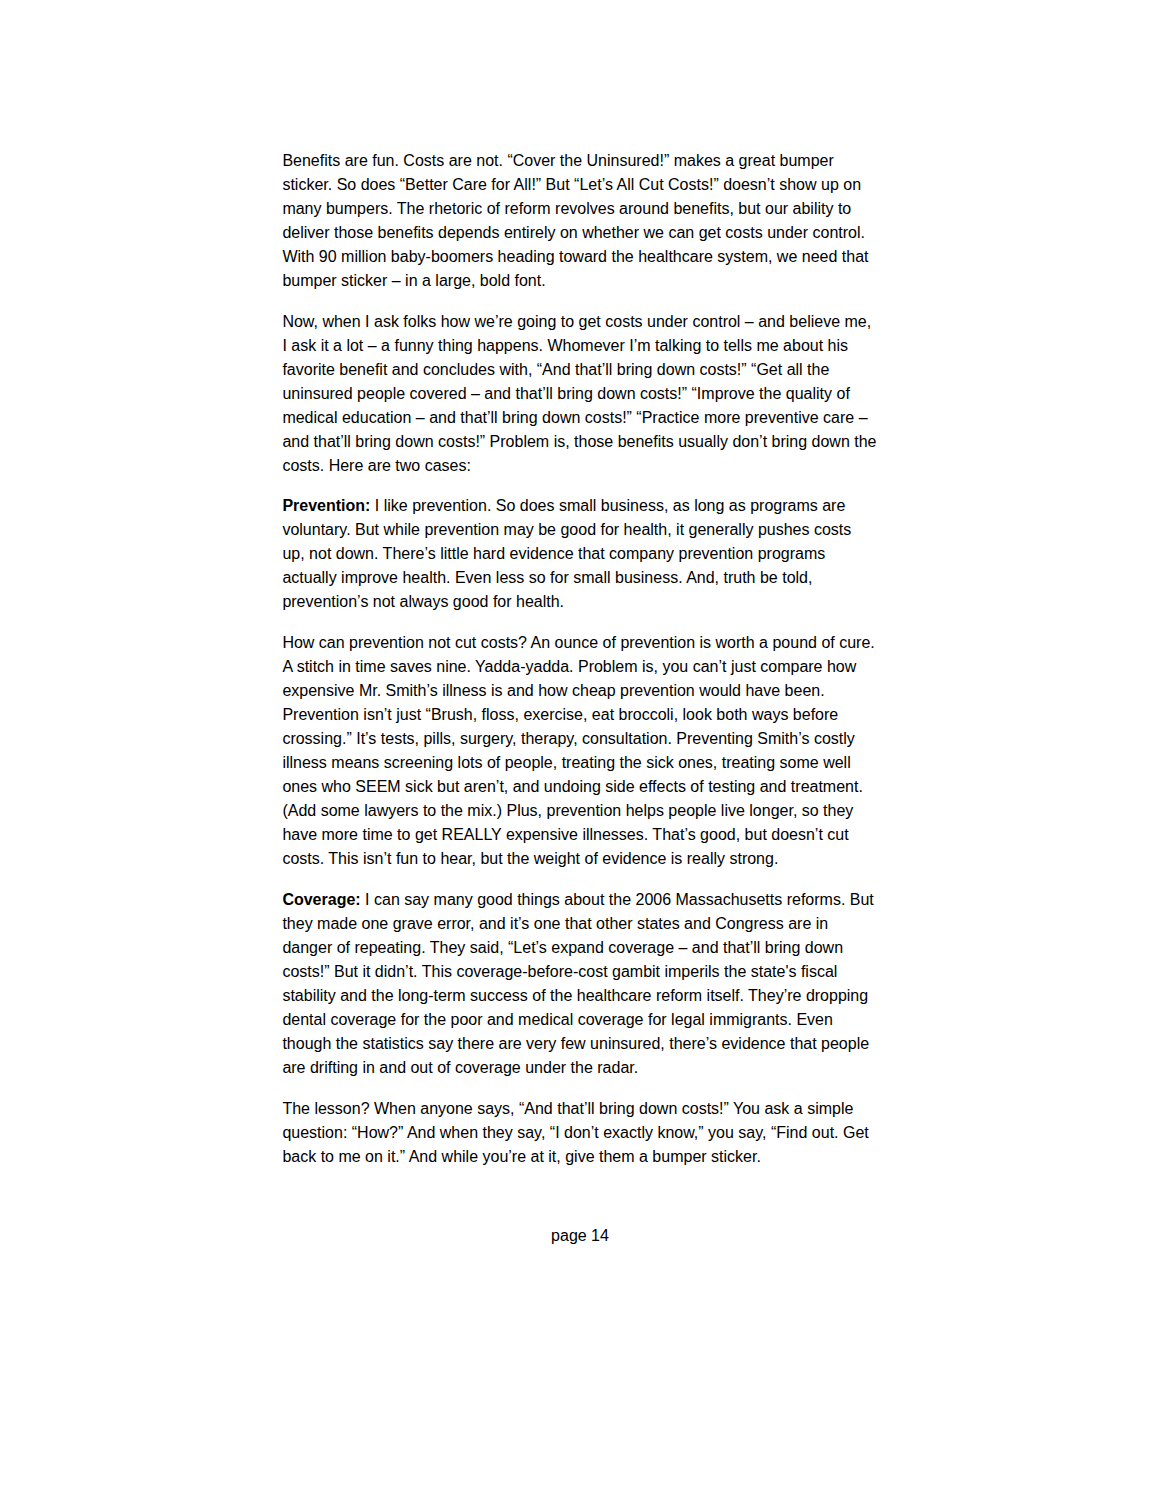Benefits are fun. Costs are not. “Cover the Uninsured!” makes a great bumper sticker. So does “Better Care for All!” But “Let’s All Cut Costs!” doesn’t show up on many bumpers. The rhetoric of reform revolves around benefits, but our ability to deliver those benefits depends entirely on whether we can get costs under control. With 90 million baby-boomers heading toward the healthcare system, we need that bumper sticker – in a large, bold font.
Now, when I ask folks how we’re going to get costs under control – and believe me, I ask it a lot – a funny thing happens. Whomever I’m talking to tells me about his favorite benefit and concludes with, “And that’ll bring down costs!” “Get all the uninsured people covered – and that’ll bring down costs!” “Improve the quality of medical education – and that’ll bring down costs!” “Practice more preventive care – and that’ll bring down costs!” Problem is, those benefits usually don’t bring down the costs. Here are two cases:
Prevention: I like prevention. So does small business, as long as programs are voluntary. But while prevention may be good for health, it generally pushes costs up, not down. There’s little hard evidence that company prevention programs actually improve health. Even less so for small business. And, truth be told, prevention’s not always good for health.
How can prevention not cut costs? An ounce of prevention is worth a pound of cure. A stitch in time saves nine. Yadda-yadda. Problem is, you can’t just compare how expensive Mr. Smith’s illness is and how cheap prevention would have been. Prevention isn’t just “Brush, floss, exercise, eat broccoli, look both ways before crossing.” It’s tests, pills, surgery, therapy, consultation. Preventing Smith’s costly illness means screening lots of people, treating the sick ones, treating some well ones who SEEM sick but aren’t, and undoing side effects of testing and treatment. (Add some lawyers to the mix.) Plus, prevention helps people live longer, so they have more time to get REALLY expensive illnesses. That’s good, but doesn’t cut costs. This isn’t fun to hear, but the weight of evidence is really strong.
Coverage: I can say many good things about the 2006 Massachusetts reforms. But they made one grave error, and it’s one that other states and Congress are in danger of repeating. They said, “Let’s expand coverage – and that’ll bring down costs!” But it didn’t. This coverage-before-cost gambit imperils the state's fiscal stability and the long-term success of the healthcare reform itself. They’re dropping dental coverage for the poor and medical coverage for legal immigrants. Even though the statistics say there are very few uninsured, there’s evidence that people are drifting in and out of coverage under the radar.
The lesson? When anyone says, “And that’ll bring down costs!” You ask a simple question: “How?” And when they say, “I don’t exactly know,” you say, “Find out. Get back to me on it.” And while you’re at it, give them a bumper sticker.
page 14